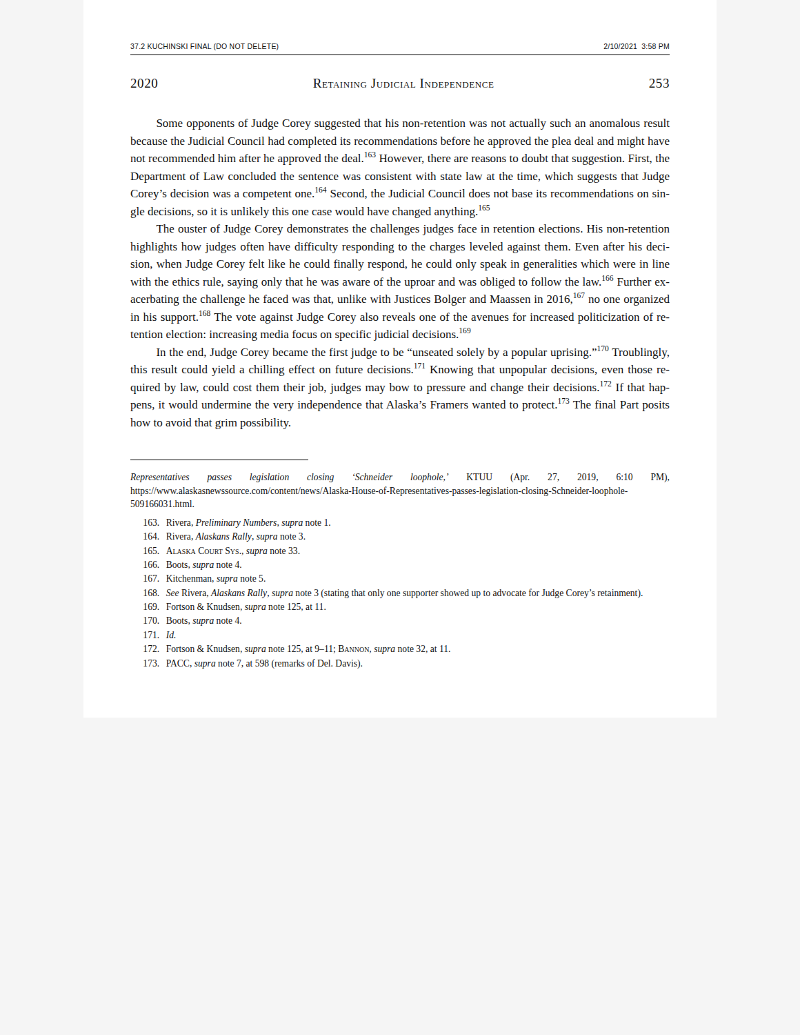37.2 KUCHINSKI FINAL (DO NOT DELETE) 2/10/2021 3:58 PM
2020 Retaining Judicial Independence 253
Some opponents of Judge Corey suggested that his non-retention was not actually such an anomalous result because the Judicial Council had completed its recommendations before he approved the plea deal and might have not recommended him after he approved the deal.163 However, there are reasons to doubt that suggestion. First, the Department of Law concluded the sentence was consistent with state law at the time, which suggests that Judge Corey’s decision was a competent one.164 Second, the Judicial Council does not base its recommendations on single decisions, so it is unlikely this one case would have changed anything.165
The ouster of Judge Corey demonstrates the challenges judges face in retention elections. His non-retention highlights how judges often have difficulty responding to the charges leveled against them. Even after his decision, when Judge Corey felt like he could finally respond, he could only speak in generalities which were in line with the ethics rule, saying only that he was aware of the uproar and was obliged to follow the law.166 Further exacerbating the challenge he faced was that, unlike with Justices Bolger and Maassen in 2016,167 no one organized in his support.168 The vote against Judge Corey also reveals one of the avenues for increased politicization of retention election: increasing media focus on specific judicial decisions.169
In the end, Judge Corey became the first judge to be “unseated solely by a popular uprising.”170 Troublingly, this result could yield a chilling effect on future decisions.171 Knowing that unpopular decisions, even those required by law, could cost them their job, judges may bow to pressure and change their decisions.172 If that happens, it would undermine the very independence that Alaska’s Framers wanted to protect.173 The final Part posits how to avoid that grim possibility.
Representatives passes legislation closing ‘Schneider loophole,’ KTUU (Apr. 27, 2019, 6:10 PM), https://www.alaskasnewssource.com/content/news/Alaska-House-of-Representatives-passes-legislation-closing-Schneider-loophole-509166031.html.
163. Rivera, Preliminary Numbers, supra note 1.
164. Rivera, Alaskans Rally, supra note 3.
165. Alaska Court Sys., supra note 33.
166. Boots, supra note 4.
167. Kitchenman, supra note 5.
168. See Rivera, Alaskans Rally, supra note 3 (stating that only one supporter showed up to advocate for Judge Corey’s retainment).
169. Fortson & Knudsen, supra note 125, at 11.
170. Boots, supra note 4.
171. Id.
172. Fortson & Knudsen, supra note 125, at 9–11; Bannon, supra note 32, at 11.
173. PACC, supra note 7, at 598 (remarks of Del. Davis).